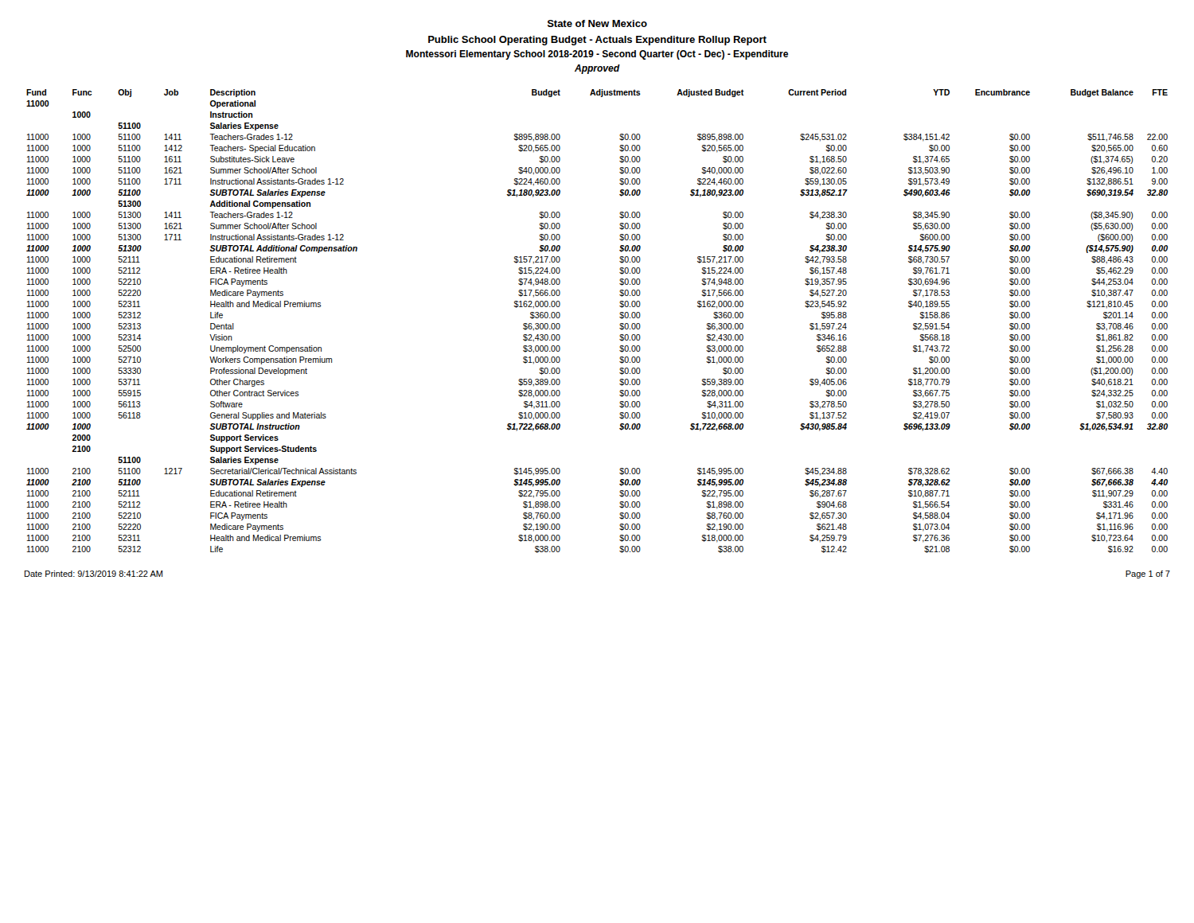State of New Mexico
Public School Operating Budget - Actuals Expenditure Rollup Report
Montessori Elementary School 2018-2019 - Second Quarter (Oct - Dec) - Expenditure
Approved
| Fund | Func | Obj | Job | Description | Budget | Adjustments | Adjusted Budget | Current Period | YTD | Encumbrance | Budget Balance | FTE |
| --- | --- | --- | --- | --- | --- | --- | --- | --- | --- | --- | --- | --- |
| 11000 | | | | Operational | | | | | | | | |
| | 1000 | | | Instruction | | | | | | | | |
| | | 51100 | | Salaries Expense | | | | | | | | |
| 11000 | 1000 | 51100 | 1411 | Teachers-Grades 1-12 | $895,898.00 | $0.00 | $895,898.00 | $245,531.02 | $384,151.42 | $0.00 | $511,746.58 | 22.00 |
| 11000 | 1000 | 51100 | 1412 | Teachers- Special Education | $20,565.00 | $0.00 | $20,565.00 | $0.00 | $0.00 | $0.00 | $20,565.00 | 0.60 |
| 11000 | 1000 | 51100 | 1611 | Substitutes-Sick Leave | $0.00 | $0.00 | $0.00 | $1,168.50 | $1,374.65 | $0.00 | ($1,374.65) | 0.20 |
| 11000 | 1000 | 51100 | 1621 | Summer School/After School | $40,000.00 | $0.00 | $40,000.00 | $8,022.60 | $13,503.90 | $0.00 | $26,496.10 | 1.00 |
| 11000 | 1000 | 51100 | 1711 | Instructional Assistants-Grades 1-12 | $224,460.00 | $0.00 | $224,460.00 | $59,130.05 | $91,573.49 | $0.00 | $132,886.51 | 9.00 |
| 11000 | 1000 | 51100 | | SUBTOTAL Salaries Expense | $1,180,923.00 | $0.00 | $1,180,923.00 | $313,852.17 | $490,603.46 | $0.00 | $690,319.54 | 32.80 |
| | | 51300 | | Additional Compensation | | | | | | | | |
| 11000 | 1000 | 51300 | 1411 | Teachers-Grades 1-12 | $0.00 | $0.00 | $0.00 | $4,238.30 | $8,345.90 | $0.00 | ($8,345.90) | 0.00 |
| 11000 | 1000 | 51300 | 1621 | Summer School/After School | $0.00 | $0.00 | $0.00 | $0.00 | $5,630.00 | $0.00 | ($5,630.00) | 0.00 |
| 11000 | 1000 | 51300 | 1711 | Instructional Assistants-Grades 1-12 | $0.00 | $0.00 | $0.00 | $0.00 | $600.00 | $0.00 | ($600.00) | 0.00 |
| 11000 | 1000 | 51300 | | SUBTOTAL Additional Compensation | $0.00 | $0.00 | $0.00 | $4,238.30 | $14,575.90 | $0.00 | ($14,575.90) | 0.00 |
| 11000 | 1000 | 52111 | | Educational Retirement | $157,217.00 | $0.00 | $157,217.00 | $42,793.58 | $68,730.57 | $0.00 | $88,486.43 | 0.00 |
| 11000 | 1000 | 52112 | | ERA - Retiree Health | $15,224.00 | $0.00 | $15,224.00 | $6,157.48 | $9,761.71 | $0.00 | $5,462.29 | 0.00 |
| 11000 | 1000 | 52210 | | FICA Payments | $74,948.00 | $0.00 | $74,948.00 | $19,357.95 | $30,694.96 | $0.00 | $44,253.04 | 0.00 |
| 11000 | 1000 | 52220 | | Medicare Payments | $17,566.00 | $0.00 | $17,566.00 | $4,527.20 | $7,178.53 | $0.00 | $10,387.47 | 0.00 |
| 11000 | 1000 | 52311 | | Health and Medical Premiums | $162,000.00 | $0.00 | $162,000.00 | $23,545.92 | $40,189.55 | $0.00 | $121,810.45 | 0.00 |
| 11000 | 1000 | 52312 | | Life | $360.00 | $0.00 | $360.00 | $95.88 | $158.86 | $0.00 | $201.14 | 0.00 |
| 11000 | 1000 | 52313 | | Dental | $6,300.00 | $0.00 | $6,300.00 | $1,597.24 | $2,591.54 | $0.00 | $3,708.46 | 0.00 |
| 11000 | 1000 | 52314 | | Vision | $2,430.00 | $0.00 | $2,430.00 | $346.16 | $568.18 | $0.00 | $1,861.82 | 0.00 |
| 11000 | 1000 | 52500 | | Unemployment Compensation | $3,000.00 | $0.00 | $3,000.00 | $652.88 | $1,743.72 | $0.00 | $1,256.28 | 0.00 |
| 11000 | 1000 | 52710 | | Workers Compensation Premium | $1,000.00 | $0.00 | $1,000.00 | $0.00 | $0.00 | $0.00 | $1,000.00 | 0.00 |
| 11000 | 1000 | 53330 | | Professional Development | $0.00 | $0.00 | $0.00 | $0.00 | $1,200.00 | $0.00 | ($1,200.00) | 0.00 |
| 11000 | 1000 | 53711 | | Other Charges | $59,389.00 | $0.00 | $59,389.00 | $9,405.06 | $18,770.79 | $0.00 | $40,618.21 | 0.00 |
| 11000 | 1000 | 55915 | | Other Contract Services | $28,000.00 | $0.00 | $28,000.00 | $0.00 | $3,667.75 | $0.00 | $24,332.25 | 0.00 |
| 11000 | 1000 | 56113 | | Software | $4,311.00 | $0.00 | $4,311.00 | $3,278.50 | $3,278.50 | $0.00 | $1,032.50 | 0.00 |
| 11000 | 1000 | 56118 | | General Supplies and Materials | $10,000.00 | $0.00 | $10,000.00 | $1,137.52 | $2,419.07 | $0.00 | $7,580.93 | 0.00 |
| 11000 | 1000 | | | SUBTOTAL Instruction | $1,722,668.00 | $0.00 | $1,722,668.00 | $430,985.84 | $696,133.09 | $0.00 | $1,026,534.91 | 32.80 |
| | 2000 | | | Support Services | | | | | | | | |
| | 2100 | | | Support Services-Students | | | | | | | | |
| | | 51100 | | Salaries Expense | | | | | | | | |
| 11000 | 2100 | 51100 | 1217 | Secretarial/Clerical/Technical Assistants | $145,995.00 | $0.00 | $145,995.00 | $45,234.88 | $78,328.62 | $0.00 | $67,666.38 | 4.40 |
| 11000 | 2100 | 51100 | | SUBTOTAL Salaries Expense | $145,995.00 | $0.00 | $145,995.00 | $45,234.88 | $78,328.62 | $0.00 | $67,666.38 | 4.40 |
| 11000 | 2100 | 52111 | | Educational Retirement | $22,795.00 | $0.00 | $22,795.00 | $6,287.67 | $10,887.71 | $0.00 | $11,907.29 | 0.00 |
| 11000 | 2100 | 52112 | | ERA - Retiree Health | $1,898.00 | $0.00 | $1,898.00 | $904.68 | $1,566.54 | $0.00 | $331.46 | 0.00 |
| 11000 | 2100 | 52210 | | FICA Payments | $8,760.00 | $0.00 | $8,760.00 | $2,657.30 | $4,588.04 | $0.00 | $4,171.96 | 0.00 |
| 11000 | 2100 | 52220 | | Medicare Payments | $2,190.00 | $0.00 | $2,190.00 | $621.48 | $1,073.04 | $0.00 | $1,116.96 | 0.00 |
| 11000 | 2100 | 52311 | | Health and Medical Premiums | $18,000.00 | $0.00 | $18,000.00 | $4,259.79 | $7,276.36 | $0.00 | $10,723.64 | 0.00 |
| 11000 | 2100 | 52312 | | Life | $38.00 | $0.00 | $38.00 | $12.42 | $21.08 | $0.00 | $16.92 | 0.00 |
Date Printed: 9/13/2019 8:41:22 AM
Page 1 of 7